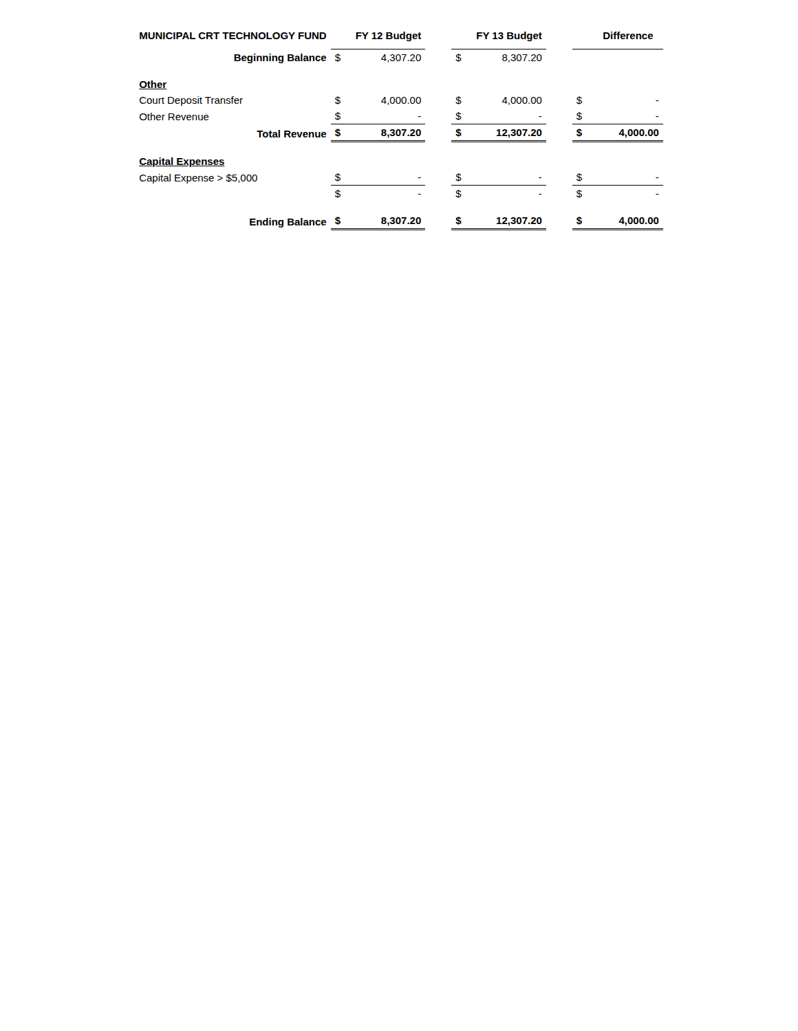| MUNICIPAL CRT TECHNOLOGY FUND | | FY 12 Budget | | | FY 13 Budget | | | Difference |
| Beginning Balance | $ | 4,307.20 | | $ | 8,307.20 | | | |
| Other | |
| Court Deposit Transfer | $ | 4,000.00 | | $ | 4,000.00 | | $ | - |
| Other Revenue | $ | - | | $ | - | | $ | - |
| Total Revenue | $ | 8,307.20 | | $ | 12,307.20 | | $ | 4,000.00 |
| Capital Expenses | |
| Capital Expense > $5,000 | $ | - | | $ | - | | $ | - |
| | $ | - | | $ | - | | $ | - |
| Ending Balance | $ | 8,307.20 | | $ | 12,307.20 | | $ | 4,000.00 |